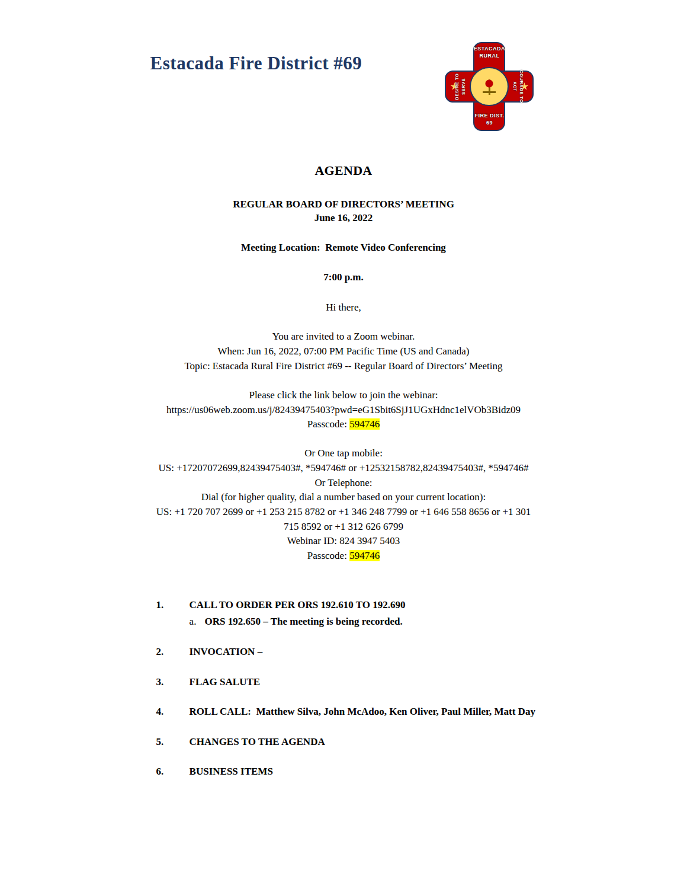Estacada Fire District #69
ESTACADA
RURAL
DESIRE TO SERVE
COURAGE TO ACT
FIRE DIST.
69
AGENDA
REGULAR BOARD OF DIRECTORS’ MEETING June 16, 2022
Meeting Location: Remote Video Conferencing
7:00 p.m.
Hi there,
You are invited to a Zoom webinar.
When: Jun 16, 2022, 07:00 PM Pacific Time (US and Canada)
Topic: Estacada Rural Fire District #69 -- Regular Board of Directors’ Meeting
Please click the link below to join the webinar:
https://us06web.zoom.us/j/82439475403?pwd=eG1Sbit6SjJ1UGxHdnc1elVOb3Bidz09
Passcode: 594746
Or One tap mobile:
US: +17207072699,82439475403#, *594746# or +12532158782,82439475403#, *594746#
Or Telephone:
Dial (for higher quality, dial a number based on your current location):
US: +1 720 707 2699 or +1 253 215 8782 or +1 346 248 7799 or +1 646 558 8656 or +1 301 715 8592 or +1 312 626 6799
Webinar ID: 824 3947 5403
Passcode: 594746
1. CALL TO ORDER PER ORS 192.610 TO 192.690
a. ORS 192.650 – The meeting is being recorded.
2. INVOCATION –
3. FLAG SALUTE
4. ROLL CALL: Matthew Silva, John McAdoo, Ken Oliver, Paul Miller, Matt Day
5. CHANGES TO THE AGENDA
6. BUSINESS ITEMS